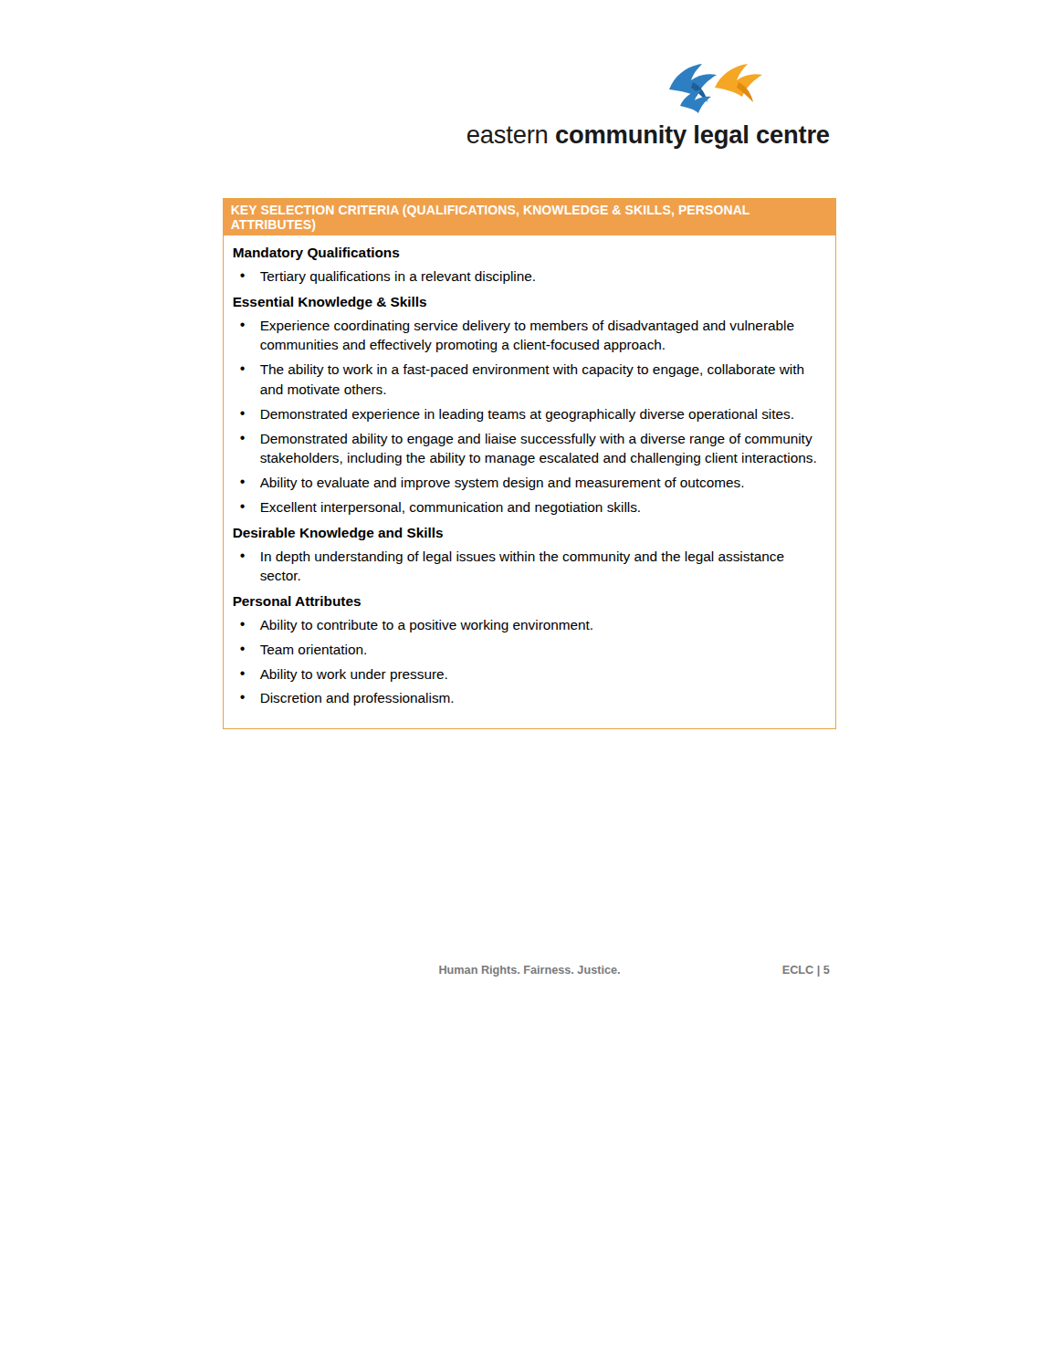eastern community legal centre
KEY SELECTION CRITERIA (QUALIFICATIONS, KNOWLEDGE & SKILLS, PERSONAL ATTRIBUTES)
Mandatory Qualifications
Tertiary qualifications in a relevant discipline.
Essential Knowledge & Skills
Experience coordinating service delivery to members of disadvantaged and vulnerable communities and effectively promoting a client-focused approach.
The ability to work in a fast-paced environment with capacity to engage, collaborate with and motivate others.
Demonstrated experience in leading teams at geographically diverse operational sites.
Demonstrated ability to engage and liaise successfully with a diverse range of community stakeholders, including the ability to manage escalated and challenging client interactions.
Ability to evaluate and improve system design and measurement of outcomes.
Excellent interpersonal, communication and negotiation skills.
Desirable Knowledge and Skills
In depth understanding of legal issues within the community and the legal assistance sector.
Personal Attributes
Ability to contribute to a positive working environment.
Team orientation.
Ability to work under pressure.
Discretion and professionalism.
Human Rights. Fairness. Justice.
ECLC | 5